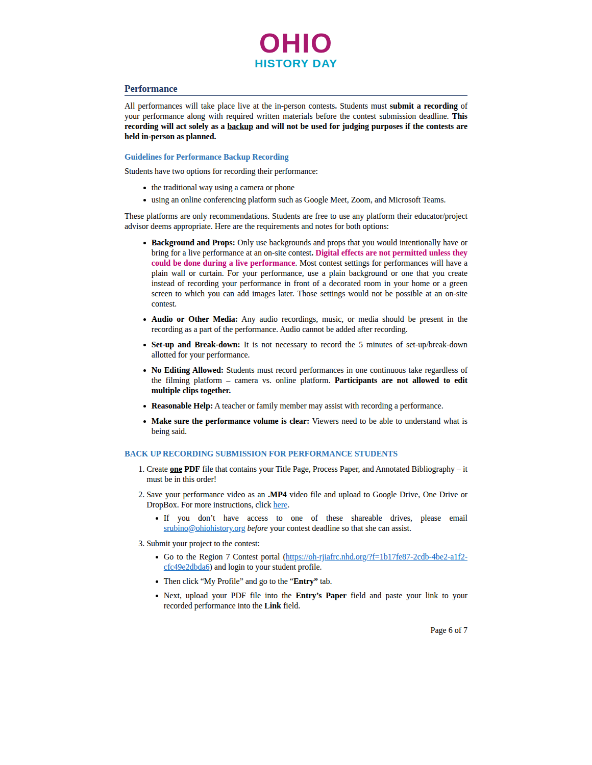OHIO HISTORY DAY
Performance
All performances will take place live at the in-person contests. Students must submit a recording of your performance along with required written materials before the contest submission deadline. This recording will act solely as a backup and will not be used for judging purposes if the contests are held in-person as planned.
Guidelines for Performance Backup Recording
Students have two options for recording their performance:
the traditional way using a camera or phone
using an online conferencing platform such as Google Meet, Zoom, and Microsoft Teams.
These platforms are only recommendations. Students are free to use any platform their educator/project advisor deems appropriate. Here are the requirements and notes for both options:
Background and Props: Only use backgrounds and props that you would intentionally have or bring for a live performance at an on-site contest. Digital effects are not permitted unless they could be done during a live performance. Most contest settings for performances will have a plain wall or curtain. For your performance, use a plain background or one that you create instead of recording your performance in front of a decorated room in your home or a green screen to which you can add images later. Those settings would not be possible at an on-site contest.
Audio or Other Media: Any audio recordings, music, or media should be present in the recording as a part of the performance. Audio cannot be added after recording.
Set-up and Break-down: It is not necessary to record the 5 minutes of set-up/break-down allotted for your performance.
No Editing Allowed: Students must record performances in one continuous take regardless of the filming platform – camera vs. online platform. Participants are not allowed to edit multiple clips together.
Reasonable Help: A teacher or family member may assist with recording a performance.
Make sure the performance volume is clear: Viewers need to be able to understand what is being said.
BACK UP RECORDING SUBMISSION FOR PERFORMANCE STUDENTS
Create one PDF file that contains your Title Page, Process Paper, and Annotated Bibliography – it must be in this order!
Save your performance video as an .MP4 video file and upload to Google Drive, One Drive or DropBox. For more instructions, click here.
If you don’t have access to one of these shareable drives, please email srubino@ohiohistory.org before your contest deadline so that she can assist.
Submit your project to the contest:
Go to the Region 7 Contest portal (https://oh-rjiafrc.nhd.org/?f=1b17fe87-2cdb-4be2-a1f2-cfc49e2dbda6) and login to your student profile.
Then click “My Profile” and go to the “Entry” tab.
Next, upload your PDF file into the Entry’s Paper field and paste your link to your recorded performance into the Link field.
Page 6 of 7